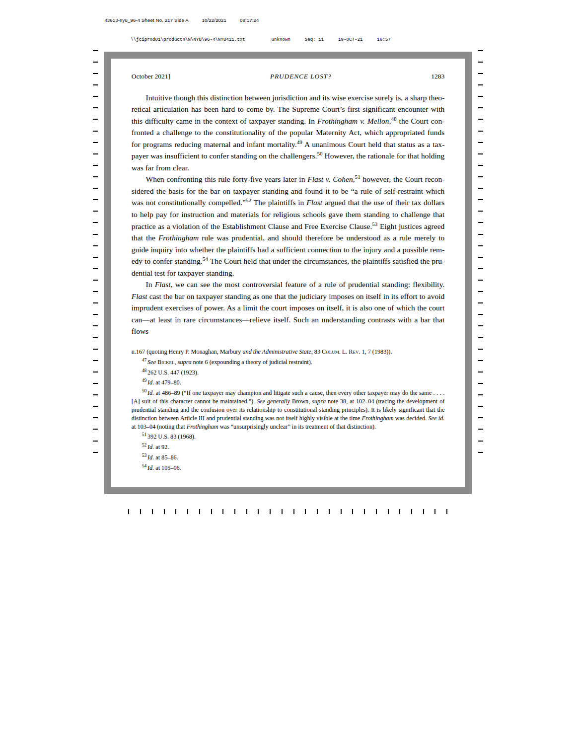43613-nyu_96-4 Sheet No. 217 Side A 10/22/2021 08:17:24
\\jciprod01\productn\N\NYU\96-4\NYU411.txt unknown Seq: 11 19-OCT-21 16:57
43613-nyu_96-4 Sheet No. 217 Side A 10/22/2021 08:17:24
October 2021]
PRUDENCE LOST?
1283
Intuitive though this distinction between jurisdiction and its wise exercise surely is, a sharp theoretical articulation has been hard to come by. The Supreme Court’s first significant encounter with this difficulty came in the context of taxpayer standing. In Frothingham v. Mellon,48 the Court confronted a challenge to the constitutionality of the popular Maternity Act, which appropriated funds for programs reducing maternal and infant mortality.49 A unanimous Court held that status as a taxpayer was insufficient to confer standing on the challengers.50 However, the rationale for that holding was far from clear.
When confronting this rule forty-five years later in Flast v. Cohen,51 however, the Court reconsidered the basis for the bar on taxpayer standing and found it to be “a rule of self-restraint which was not constitutionally compelled.”52 The plaintiffs in Flast argued that the use of their tax dollars to help pay for instruction and materials for religious schools gave them standing to challenge that practice as a violation of the Establishment Clause and Free Exercise Clause.53 Eight justices agreed that the Frothingham rule was prudential, and should therefore be understood as a rule merely to guide inquiry into whether the plaintiffs had a sufficient connection to the injury and a possible remedy to confer standing.54 The Court held that under the circumstances, the plaintiffs satisfied the prudential test for taxpayer standing.
In Flast, we can see the most controversial feature of a rule of prudential standing: flexibility. Flast cast the bar on taxpayer standing as one that the judiciary imposes on itself in its effort to avoid imprudent exercises of power. As a limit the court imposes on itself, it is also one of which the court can—at least in rare circumstances—relieve itself. Such an understanding contrasts with a bar that flows
n.167 (quoting Henry P. Monaghan, Marbury and the Administrative State, 83 Colum. L. Rev. 1, 7 (1983)).
47 See Bickel, supra note 6 (expounding a theory of judicial restraint).
48262 U.S. 447 (1923).
49 Id. at 479–80.
50 Id. at 486–89 (“If one taxpayer may champion and litigate such a cause, then every other taxpayer may do the same . . . . [A] suit of this character cannot be maintained.”). See generally Brown, supra note 38, at 102–04 (tracing the development of prudential standing and the confusion over its relationship to constitutional standing principles). It is likely significant that the distinction between Article III and prudential standing was not itself highly visible at the time Frothingham was decided. See id. at 103–04 (noting that Frothingham was “unsurprisingly unclear” in its treatment of that distinction).
51392 U.S. 83 (1968).
52 Id. at 92.
53 Id. at 85–86.
54 Id. at 105–06.